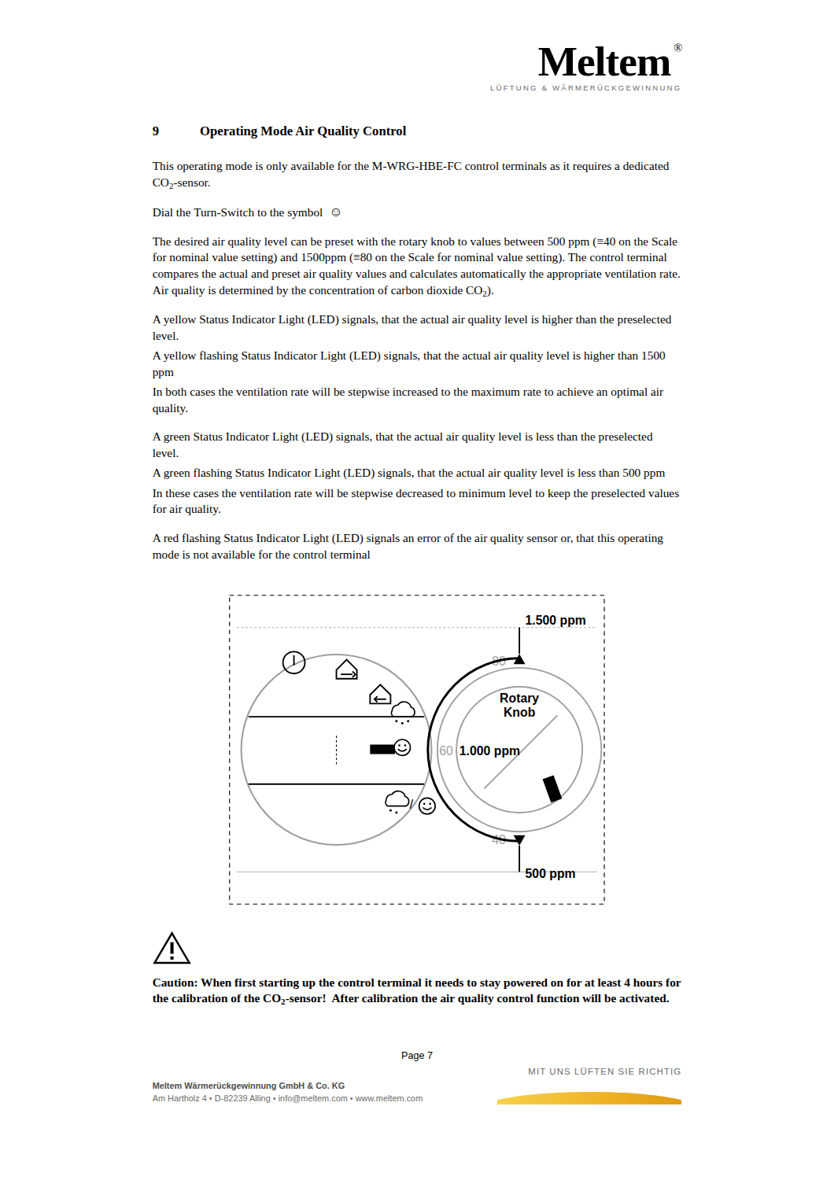Meltem®
LÜFTUNG & WÄRMERÜCKGEWINNUNG
9 Operating Mode Air Quality Control
This operating mode is only available for the M-WRG-HBE-FC control terminals as it requires a dedicated CO2-sensor.
Dial the Turn-Switch to the symbol ☺
The desired air quality level can be preset with the rotary knob to values between 500 ppm (≡40 on the Scale for nominal value setting) and 1500ppm (≡80 on the Scale for nominal value setting). The control terminal compares the actual and preset air quality values and calculates automatically the appropriate ventilation rate. Air quality is determined by the concentration of carbon dioxide CO2).
A yellow Status Indicator Light (LED) signals, that the actual air quality level is higher than the preselected level.
A yellow flashing Status Indicator Light (LED) signals, that the actual air quality level is higher than 1500 ppm
In both cases the ventilation rate will be stepwise increased to the maximum rate to achieve an optimal air quality.
A green Status Indicator Light (LED) signals, that the actual air quality level is less than the preselected level.
A green flashing Status Indicator Light (LED) signals, that the actual air quality level is less than 500 ppm
In these cases the ventilation rate will be stepwise decreased to minimum level to keep the preselected values for air quality.
A red flashing Status Indicator Light (LED) signals an error of the air quality sensor or, that this operating mode is not available for the control terminal
/ 80 60 40 1.500 ppm 500 ppm 1.000 ppm Rotary Knob
Caution: When first starting up the control terminal it needs to stay powered on for at least 4 hours for the calibration of the CO2-sensor! After calibration the air quality control function will be activated.
Page 7
Meltem Wärmerückgewinnung GmbH & Co. KG
Am Hartholz 4 • D-82239 Alling • info@meltem.com • www.meltem.com
MIT UNS LÜFTEN SIE RICHTIG